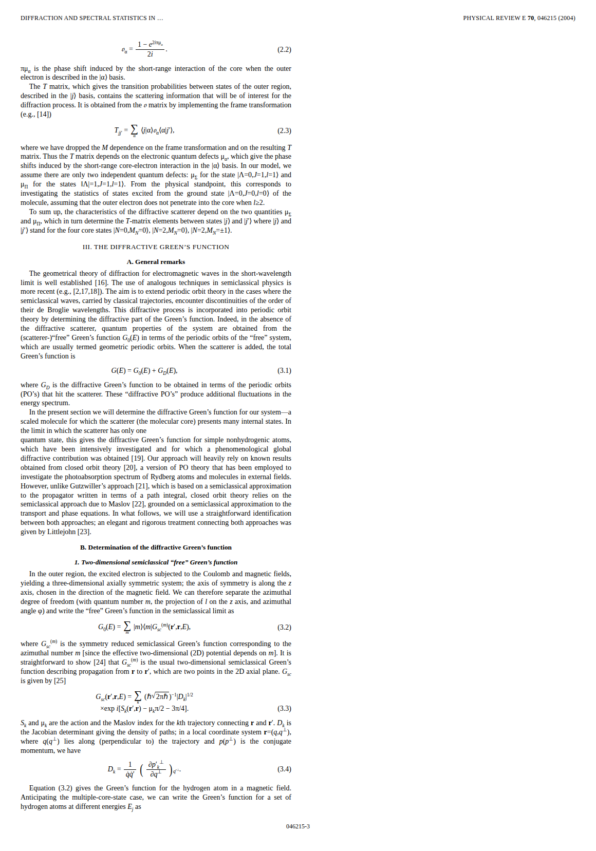Diffraction and spectral statistics in …
Physical Review E 70, 046215 (2004)
𝔬α = 1 − e2iπμα 2i .
(2.2)
πμα is the phase shift induced by the short-range interaction of the core when the outer electron is described in the |α⟩ basis.
The T matrix, which gives the transition probabilities between states of the outer region, described in the |j⟩ basis, contains the scattering information that will be of interest for the diffraction process. It is obtained from the 𝔬 matrix by implementing the frame transformation (e.g., [14])
Tjj′ = ∑α ⟨j|α⟩𝔬α⟨α|j′⟩,
(2.3)
where we have dropped the M dependence on the frame transformation and on the resulting T matrix. Thus the T matrix depends on the electronic quantum defects μα, which give the phase shifts induced by the short-range core-electron interaction in the |α⟩ basis. In our model, we assume there are only two independent quantum defects: μΣ for the state |Λ=0,J=1,l=1⟩ and μΠ for the states ‖Λ|=1,J=1,l=1⟩. From the physical standpoint, this corresponds to investigating the statistics of states excited from the ground state |Λ=0,J=0,l=0⟩ of the molecule, assuming that the outer electron does not penetrate into the core when l≥2.
To sum up, the characteristics of the diffractive scatterer depend on the two quantities μΣ and μΠ, which in turn determine the T-matrix elements between states |j⟩ and |j′⟩ where |j⟩ and |j′⟩ stand for the four core states |N=0,MN=0⟩, |N=2,MN=0⟩, |N=2,MN=±1⟩.
III. The diffractive Green’s function
A. General remarks
The geometrical theory of diffraction for electromagnetic waves in the short-wavelength limit is well established [16]. The use of analogous techniques in semiclassical physics is more recent (e.g., [2,17,18]). The aim is to extend periodic orbit theory in the cases where the semiclassical waves, carried by classical trajectories, encounter discontinuities of the order of their de Broglie wavelengths. This diffractive process is incorporated into periodic orbit theory by determining the diffractive part of the Green’s function. Indeed, in the absence of the diffractive scatterer, quantum properties of the system are obtained from the (scatterer-)“free” Green’s function G0(E) in terms of the periodic orbits of the “free” system, which are usually termed geometric periodic orbits. When the scatterer is added, the total Green’s function is
G(E) = G0(E) + GD(E),
(3.1)
where GD is the diffractive Green’s function to be obtained in terms of the periodic orbits (PO’s) that hit the scatterer. These “diffractive PO’s” produce additional fluctuations in the energy spectrum.
In the present section we will determine the diffractive Green’s function for our system—a scaled molecule for which the scatterer (the molecular core) presents many internal states. In the limit in which the scatterer has only one
quantum state, this gives the diffractive Green’s function for simple nonhydrogenic atoms, which have been intensively investigated and for which a phenomenological global diffractive contribution was obtained [19]. Our approach will heavily rely on known results obtained from closed orbit theory [20], a version of PO theory that has been employed to investigate the photoabsorption spectrum of Rydberg atoms and molecules in external fields. However, unlike Gutzwiller’s approach [21], which is based on a semiclassical approximation to the propagator written in terms of a path integral, closed orbit theory relies on the semiclassical approach due to Maslov [22], grounded on a semiclassical approximation to the transport and phase equations. In what follows, we will use a straightforward identification between both approaches; an elegant and rigorous treatment connecting both approaches was given by Littlejohn [23].
B. Determination of the diffractive Green’s function
1. Two-dimensional semiclassical “free” Green’s function
In the outer region, the excited electron is subjected to the Coulomb and magnetic fields, yielding a three-dimensional axially symmetric system; the axis of symmetry is along the z axis, chosen in the direction of the magnetic field. We can therefore separate the azimuthal degree of freedom (with quantum number m, the projection of l on the z axis, and azimuthal angle φ) and write the “free” Green’s function in the semiclassical limit as
G0(E) = ∑m |m⟩⟨m|Gsc(m)(r′,r,E),
(3.2)
where Gsc(m) is the symmetry reduced semiclassical Green’s function corresponding to the azimuthal number m [since the effective two-dimensional (2D) potential depends on m]. It is straightforward to show [24] that Gsc(m) is the usual two-dimensional semiclassical Green’s function describing propagation from r to r′, which are two points in the 2D axial plane. Gsc is given by [25]
Gsc(r′,r,E) = ∑k (ℏ2πℏ)−1|Dk|1/2
×exp i[Sk(r′,r) − μkπ/2 − 3π/4].
(3.3)
Sk and μk are the action and the Maslov index for the kth trajectory connecting r and r′. Dk is the Jacobian determinant giving the density of paths; in a local coordinate system r=(q,q⊥), where q(q⊥) lies along (perpendicular to) the trajectory and p(p⊥) is the conjugate momentum, we have
Dk = 1 q̇q̇′ ( ∂p′k⊥ ∂q⊥ )q′⊥.
(3.4)
Equation (3.2) gives the Green’s function for the hydrogen atom in a magnetic field. Anticipating the multiple-core-state case, we can write the Green’s function for a set of hydrogen atoms at different energies Ej as
046215-3